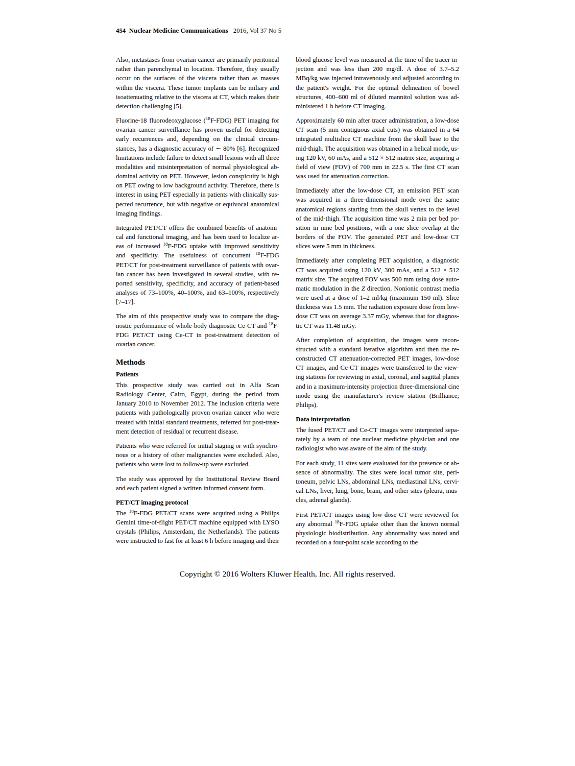454 Nuclear Medicine Communications 2016, Vol 37 No 5
Also, metastases from ovarian cancer are primarily peritoneal rather than parenchymal in location. Therefore, they usually occur on the surfaces of the viscera rather than as masses within the viscera. These tumor implants can be miliary and isoattenuating relative to the viscera at CT, which makes their detection challenging [5].
Fluorine-18 fluorodeoxyglucose (18F-FDG) PET imaging for ovarian cancer surveillance has proven useful for detecting early recurrences and, depending on the clinical circumstances, has a diagnostic accuracy of ∼ 80% [6]. Recognized limitations include failure to detect small lesions with all three modalities and misinterpretation of normal physiological abdominal activity on PET. However, lesion conspicuity is high on PET owing to low background activity. Therefore, there is interest in using PET especially in patients with clinically suspected recurrence, but with negative or equivocal anatomical imaging findings.
Integrated PET/CT offers the combined benefits of anatomical and functional imaging, and has been used to localize areas of increased 18F-FDG uptake with improved sensitivity and specificity. The usefulness of concurrent 18F-FDG PET/CT for post-treatment surveillance of patients with ovarian cancer has been investigated in several studies, with reported sensitivity, specificity, and accuracy of patient-based analyses of 73–100%, 40–100%, and 63–100%, respectively [7–17].
The aim of this prospective study was to compare the diagnostic performance of whole-body diagnostic Ce-CT and 18F-FDG PET/CT using Ce-CT in post-treatment detection of ovarian cancer.
Methods
Patients
This prospective study was carried out in Alfa Scan Radiology Center, Cairo, Egypt, during the period from January 2010 to November 2012. The inclusion criteria were patients with pathologically proven ovarian cancer who were treated with initial standard treatments, referred for post-treatment detection of residual or recurrent disease.
Patients who were referred for initial staging or with synchronous or a history of other malignancies were excluded. Also, patients who were lost to follow-up were excluded.
The study was approved by the Institutional Review Board and each patient signed a written informed consent form.
PET/CT imaging protocol
The 18F-FDG PET/CT scans were acquired using a Philips Gemini time-of-flight PET/CT machine equipped with LYSO crystals (Philips, Amsterdam, the Netherlands). The patients were instructed to fast for at least 6 h before imaging and their blood glucose level was measured at the time of the tracer injection and was less than 200 mg/dl. A dose of 3.7–5.2 MBq/kg was injected intravenously and adjusted according to the patient's weight. For the optimal delineation of bowel structures, 400–600 ml of diluted mannitol solution was administered 1 h before CT imaging.
Approximately 60 min after tracer administration, a low-dose CT scan (5 mm contiguous axial cuts) was obtained in a 64 integrated multislice CT machine from the skull base to the mid-thigh. The acquisition was obtained in a helical mode, using 120 kV, 60 mAs, and a 512 × 512 matrix size, acquiring a field of view (FOV) of 700 mm in 22.5 s. The first CT scan was used for attenuation correction.
Immediately after the low-dose CT, an emission PET scan was acquired in a three-dimensional mode over the same anatomical regions starting from the skull vertex to the level of the mid-thigh. The acquisition time was 2 min per bed position in nine bed positions, with a one slice overlap at the borders of the FOV. The generated PET and low-dose CT slices were 5 mm in thickness.
Immediately after completing PET acquisition, a diagnostic CT was acquired using 120 kV, 300 mAs, and a 512 × 512 matrix size. The acquired FOV was 500 mm using dose automatic modulation in the Z direction. Nonionic contrast media were used at a dose of 1–2 ml/kg (maximum 150 ml). Slice thickness was 1.5 mm. The radiation exposure dose from low-dose CT was on average 3.37 mGy, whereas that for diagnostic CT was 11.48 mGy.
After completion of acquisition, the images were reconstructed with a standard iterative algorithm and then the reconstructed CT attenuation-corrected PET images, low-dose CT images, and Ce-CT images were transferred to the viewing stations for reviewing in axial, coronal, and sagittal planes and in a maximum-intensity projection three-dimensional cine mode using the manufacturer's review station (Brilliance; Philips).
Data interpretation
The fused PET/CT and Ce-CT images were interpreted separately by a team of one nuclear medicine physician and one radiologist who was aware of the aim of the study.
For each study, 11 sites were evaluated for the presence or absence of abnormality. The sites were local tumor site, peritoneum, pelvic LNs, abdominal LNs, mediastinal LNs, cervical LNs, liver, lung, bone, brain, and other sites (pleura, muscles, adrenal glands).
First PET/CT images using low-dose CT were reviewed for any abnormal 18F-FDG uptake other than the known normal physiologic biodistribution. Any abnormality was noted and recorded on a four-point scale according to the
Copyright © 2016 Wolters Kluwer Health, Inc. All rights reserved.